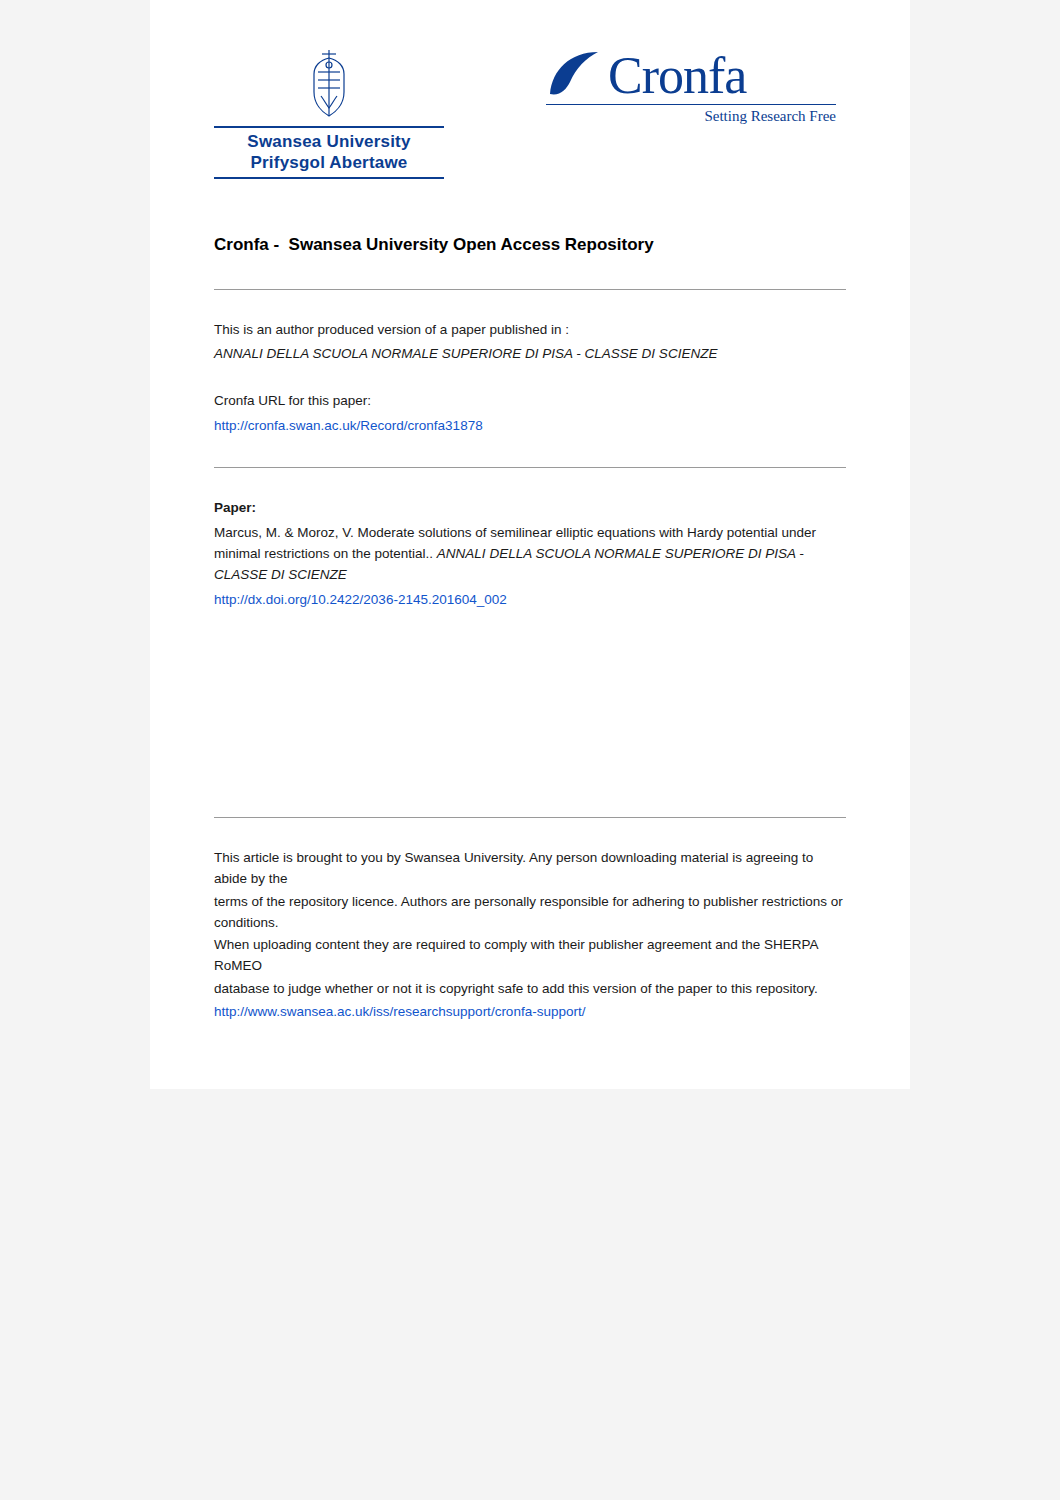Swansea University Prifysgol Abertawe
Cronfa
Setting Research Free
Cronfa - Swansea University Open Access Repository
This is an author produced version of a paper published in :
ANNALI DELLA SCUOLA NORMALE SUPERIORE DI PISA - CLASSE DI SCIENZE
Cronfa URL for this paper:
http://cronfa.swan.ac.uk/Record/cronfa31878
Paper:
Marcus, M. & Moroz, V. Moderate solutions of semilinear elliptic equations with Hardy potential under minimal restrictions on the potential.. ANNALI DELLA SCUOLA NORMALE SUPERIORE DI PISA - CLASSE DI SCIENZE
http://dx.doi.org/10.2422/2036-2145.201604_002
This article is brought to you by Swansea University. Any person downloading material is agreeing to abide by the
terms of the repository licence. Authors are personally responsible for adhering to publisher restrictions or conditions.
When uploading content they are required to comply with their publisher agreement and the SHERPA RoMEO
database to judge whether or not it is copyright safe to add this version of the paper to this repository.
http://www.swansea.ac.uk/iss/researchsupport/cronfa-support/